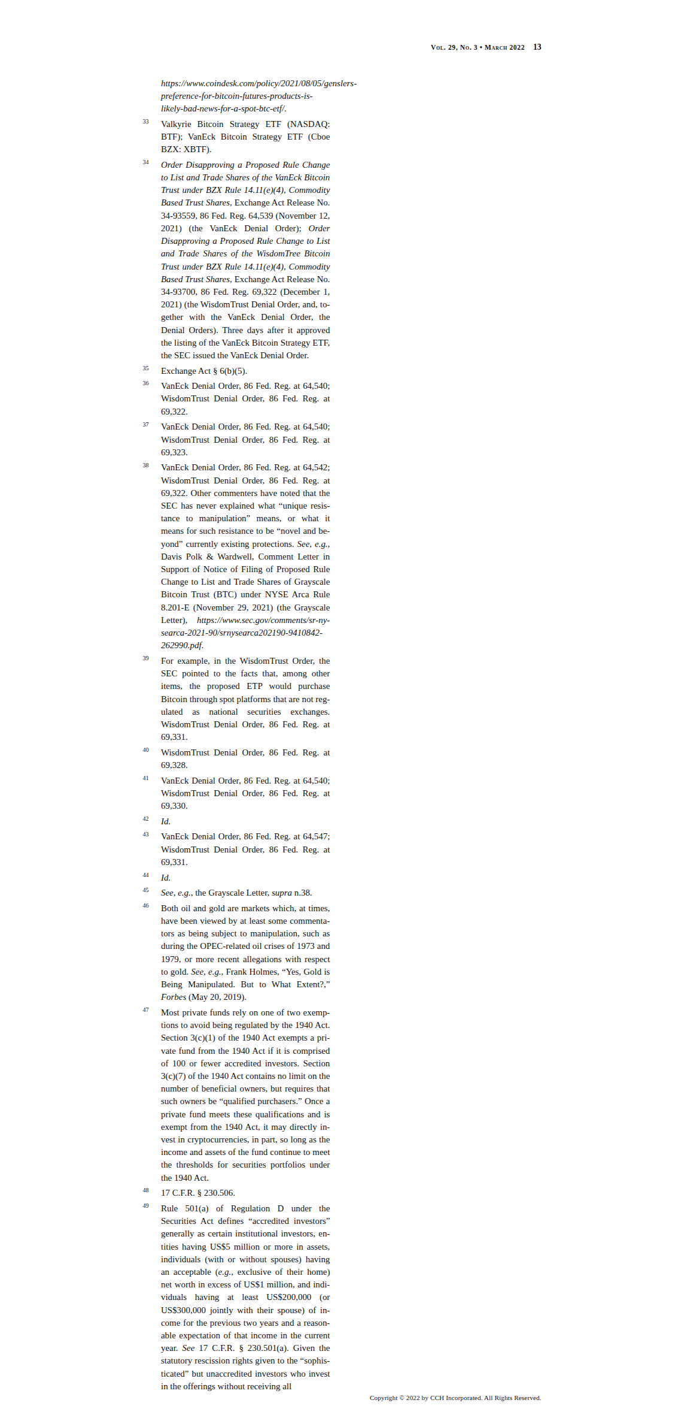Vol. 29, No. 3 • March 2022 13
https://www.coindesk.com/policy/2021/08/05/genslers-preference-for-bitcoin-futures-products-is-likely-bad-news-for-a-spot-btc-etf/.
Valkyrie Bitcoin Strategy ETF (NASDAQ: BTF); VanEck Bitcoin Strategy ETF (Cboe BZX: XBTF).
Order Disapproving a Proposed Rule Change to List and Trade Shares of the VanEck Bitcoin Trust under BZX Rule 14.11(e)(4), Commodity Based Trust Shares, Exchange Act Release No. 34-93559, 86 Fed. Reg. 64,539 (November 12, 2021) (the VanEck Denial Order); Order Disapproving a Proposed Rule Change to List and Trade Shares of the WisdomTree Bitcoin Trust under BZX Rule 14.11(e)(4), Commodity Based Trust Shares, Exchange Act Release No. 34-93700, 86 Fed. Reg. 69,322 (December 1, 2021) (the WisdomTrust Denial Order, and, together with the VanEck Denial Order, the Denial Orders). Three days after it approved the listing of the VanEck Bitcoin Strategy ETF, the SEC issued the VanEck Denial Order.
Exchange Act § 6(b)(5).
VanEck Denial Order, 86 Fed. Reg. at 64,540; WisdomTrust Denial Order, 86 Fed. Reg. at 69,322.
VanEck Denial Order, 86 Fed. Reg. at 64,540; WisdomTrust Denial Order, 86 Fed. Reg. at 69,323.
VanEck Denial Order, 86 Fed. Reg. at 64,542; WisdomTrust Denial Order, 86 Fed. Reg. at 69,322. Other commenters have noted that the SEC has never explained what “unique resistance to manipulation” means, or what it means for such resistance to be “novel and beyond” currently existing protections. See, e.g., Davis Polk & Wardwell, Comment Letter in Support of Notice of Filing of Proposed Rule Change to List and Trade Shares of Grayscale Bitcoin Trust (BTC) under NYSE Arca Rule 8.201-E (November 29, 2021) (the Grayscale Letter), https://www.sec.gov/comments/sr-nysearca-2021-90/srnysearca202190-9410842-262990.pdf.
For example, in the WisdomTrust Order, the SEC pointed to the facts that, among other items, the proposed ETP would purchase Bitcoin through spot platforms that are not regulated as national securities exchanges. WisdomTrust Denial Order, 86 Fed. Reg. at 69,331.
WisdomTrust Denial Order, 86 Fed. Reg. at 69,328.
VanEck Denial Order, 86 Fed. Reg. at 64,540; WisdomTrust Denial Order, 86 Fed. Reg. at 69,330.
Id.
VanEck Denial Order, 86 Fed. Reg. at 64,547; WisdomTrust Denial Order, 86 Fed. Reg. at 69,331.
Id.
See, e.g., the Grayscale Letter, supra n.38.
Both oil and gold are markets which, at times, have been viewed by at least some commentators as being subject to manipulation, such as during the OPEC-related oil crises of 1973 and 1979, or more recent allegations with respect to gold. See, e.g., Frank Holmes, “Yes, Gold is Being Manipulated. But to What Extent?,” Forbes (May 20, 2019).
Most private funds rely on one of two exemptions to avoid being regulated by the 1940 Act. Section 3(c)(1) of the 1940 Act exempts a private fund from the 1940 Act if it is comprised of 100 or fewer accredited investors. Section 3(c)(7) of the 1940 Act contains no limit on the number of beneficial owners, but requires that such owners be “qualified purchasers.” Once a private fund meets these qualifications and is exempt from the 1940 Act, it may directly invest in cryptocurrencies, in part, so long as the income and assets of the fund continue to meet the thresholds for securities portfolios under the 1940 Act.
17 C.F.R. § 230.506.
Rule 501(a) of Regulation D under the Securities Act defines “accredited investors” generally as certain institutional investors, entities having US$5 million or more in assets, individuals (with or without spouses) having an acceptable (e.g., exclusive of their home) net worth in excess of US$1 million, and individuals having at least US$200,000 (or US$300,000 jointly with their spouse) of income for the previous two years and a reasonable expectation of that income in the current year. See 17 C.F.R. § 230.501(a). Given the statutory rescission rights given to the “sophisticated” but unaccredited investors who invest in the offerings without receiving all
Copyright © 2022 by CCH Incorporated. All Rights Reserved.